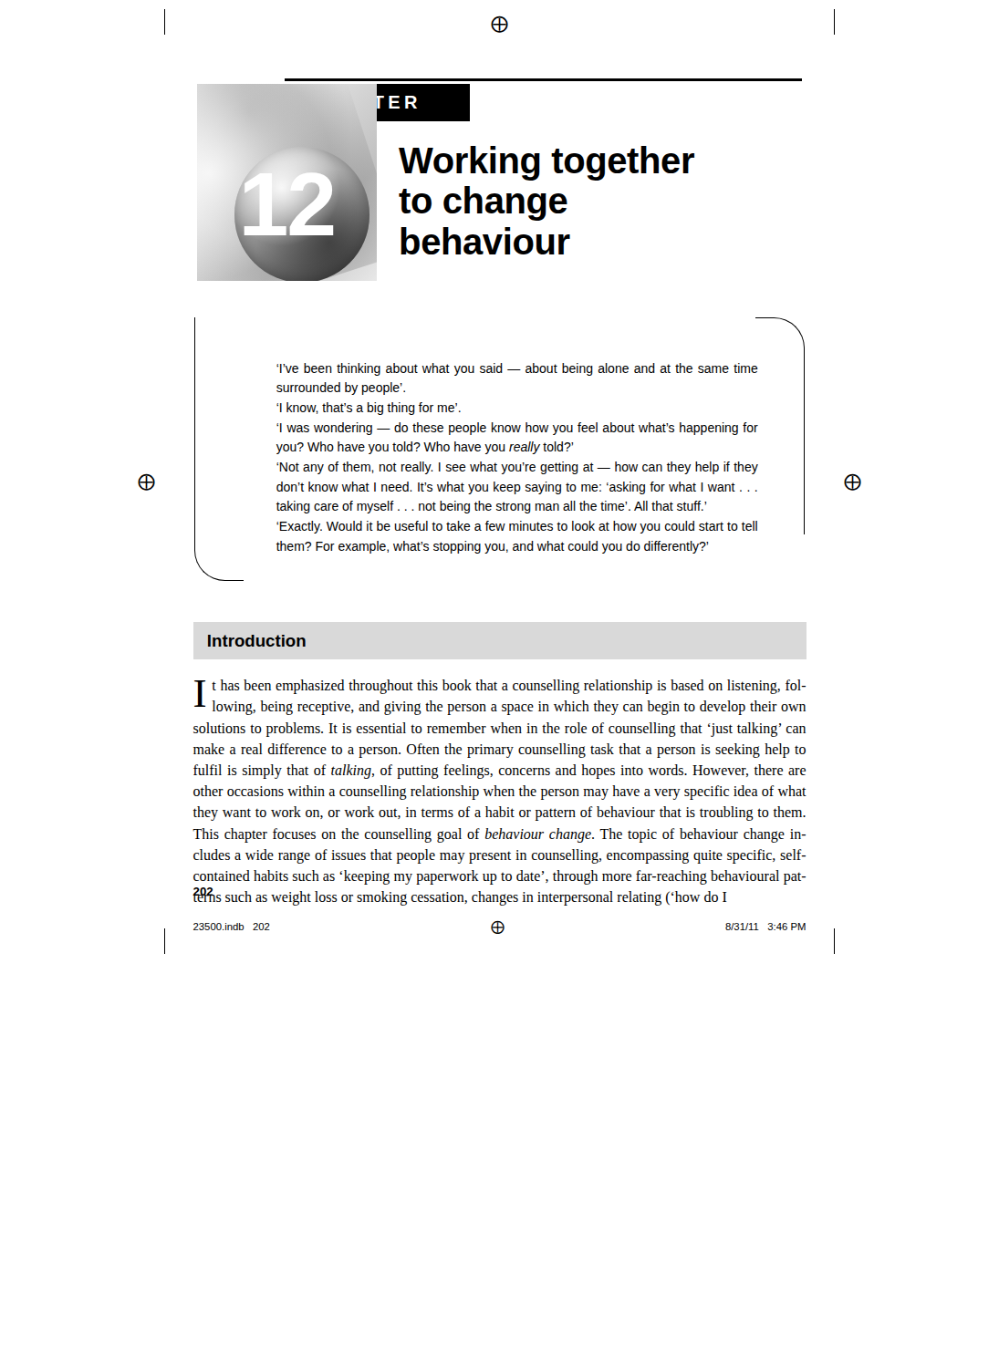⨁
⨁
⨁
CHAPTER
12
Working together
to change
behaviour
‘I’ve been thinking about what you said — about being alone and at the same time surrounded by people’.
‘I know, that’s a big thing for me’.
‘I was wondering — do these people know how you feel about what’s happening for you? Who have you told? Who have you really told?’
‘Not any of them, not really. I see what you’re getting at — how can they help if they don’t know what I need. It’s what you keep saying to me: ‘asking for what I want . . . taking care of myself . . . not being the strong man all the time’. All that stuff.’
‘Exactly. Would it be useful to take a few minutes to look at how you could start to tell them? For example, what’s stopping you, and what could you do differently?’
Introduction
It has been emphasized throughout this book that a counselling relationship is based on listening, following, being receptive, and giving the person a space in which they can begin to develop their own solutions to problems. It is essential to remember when in the role of counselling that ‘just talking’ can make a real difference to a person. Often the primary counselling task that a person is seeking help to fulfil is simply that of talking, of putting feelings, concerns and hopes into words. However, there are other occasions within a counselling relationship when the person may have a very specific idea of what they want to work on, or work out, in terms of a habit or pattern of behaviour that is troubling to them. This chapter focuses on the counselling goal of behaviour change. The topic of behaviour change includes a wide range of issues that people may present in counselling, encompassing quite specific, self-contained habits such as ‘keeping my paperwork up to date’, through more far-reaching behavioural patterns such as weight loss or smoking cessation, changes in interpersonal relating (‘how do I
202
23500.indb 202 ⨁ 8/31/11 3:46 PM